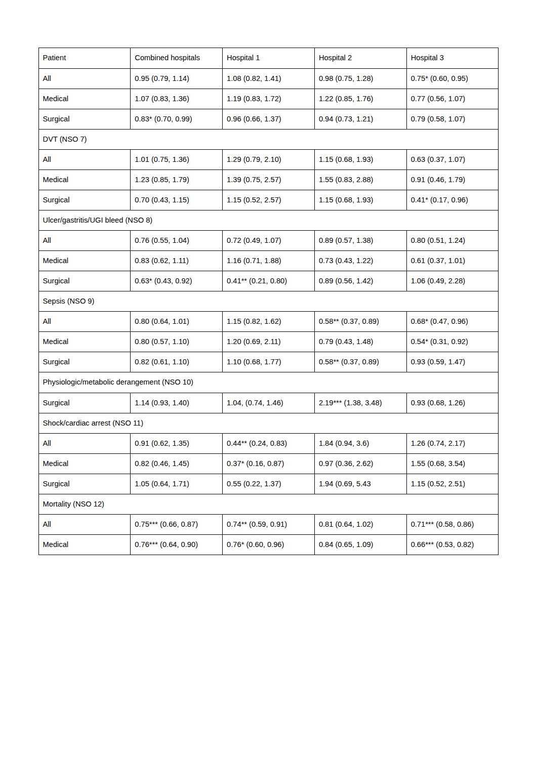| Patient | Combined hospitals | Hospital 1 | Hospital 2 | Hospital 3 |
| --- | --- | --- | --- | --- |
| All | 0.95 (0.79, 1.14) | 1.08 (0.82, 1.41) | 0.98 (0.75, 1.28) | 0.75* (0.60, 0.95) |
| Medical | 1.07 (0.83, 1.36) | 1.19 (0.83, 1.72) | 1.22 (0.85, 1.76) | 0.77 (0.56, 1.07) |
| Surgical | 0.83* (0.70, 0.99) | 0.96 (0.66, 1.37) | 0.94 (0.73, 1.21) | 0.79 (0.58, 1.07) |
| DVT (NSO 7) |
| All | 1.01 (0.75, 1.36) | 1.29 (0.79, 2.10) | 1.15 (0.68, 1.93) | 0.63 (0.37, 1.07) |
| Medical | 1.23 (0.85, 1.79) | 1.39 (0.75, 2.57) | 1.55 (0.83, 2.88) | 0.91 (0.46, 1.79) |
| Surgical | 0.70 (0.43, 1.15) | 1.15 (0.52, 2.57) | 1.15 (0.68, 1.93) | 0.41* (0.17, 0.96) |
| Ulcer/gastritis/UGI bleed (NSO 8) |
| All | 0.76 (0.55, 1.04) | 0.72 (0.49, 1.07) | 0.89 (0.57, 1.38) | 0.80 (0.51, 1.24) |
| Medical | 0.83 (0.62, 1.11) | 1.16 (0.71, 1.88) | 0.73 (0.43, 1.22) | 0.61 (0.37, 1.01) |
| Surgical | 0.63* (0.43, 0.92) | 0.41** (0.21, 0.80) | 0.89 (0.56, 1.42) | 1.06 (0.49, 2.28) |
| Sepsis (NSO 9) | | | | |
| All | 0.80 (0.64, 1.01) | 1.15 (0.82, 1.62) | 0.58** (0.37, 0.89) | 0.68* (0.47, 0.96) |
| Medical | 0.80 (0.57, 1.10) | 1.20 (0.69, 2.11) | 0.79 (0.43, 1.48) | 0.54* (0.31, 0.92) |
| Surgical | 0.82 (0.61, 1.10) | 1.10 (0.68, 1.77) | 0.58** (0.37, 0.89) | 0.93 (0.59, 1.47) |
| Physiologic/metabolic derangement (NSO 10) |
| Surgical | 1.14 (0.93, 1.40) | 1.04, (0.74, 1.46) | 2.19*** (1.38, 3.48) | 0.93 (0.68, 1.26) |
| Shock/cardiac arrest (NSO 11) |
| All | 0.91 (0.62, 1.35) | 0.44** (0.24, 0.83) | 1.84 (0.94, 3.6) | 1.26 (0.74, 2.17) |
| Medical | 0.82 (0.46, 1.45) | 0.37* (0.16, 0.87) | 0.97 (0.36, 2.62) | 1.55 (0.68, 3.54) |
| Surgical | 1.05 (0.64, 1.71) | 0.55 (0.22, 1.37) | 1.94 (0.69, 5.43 | 1.15 (0.52, 2.51) |
| Mortality (NSO 12) |
| All | 0.75*** (0.66, 0.87) | 0.74** (0.59, 0.91) | 0.81 (0.64, 1.02) | 0.71*** (0.58, 0.86) |
| Medical | 0.76*** (0.64, 0.90) | 0.76* (0.60, 0.96) | 0.84 (0.65, 1.09) | 0.66*** (0.53, 0.82) |